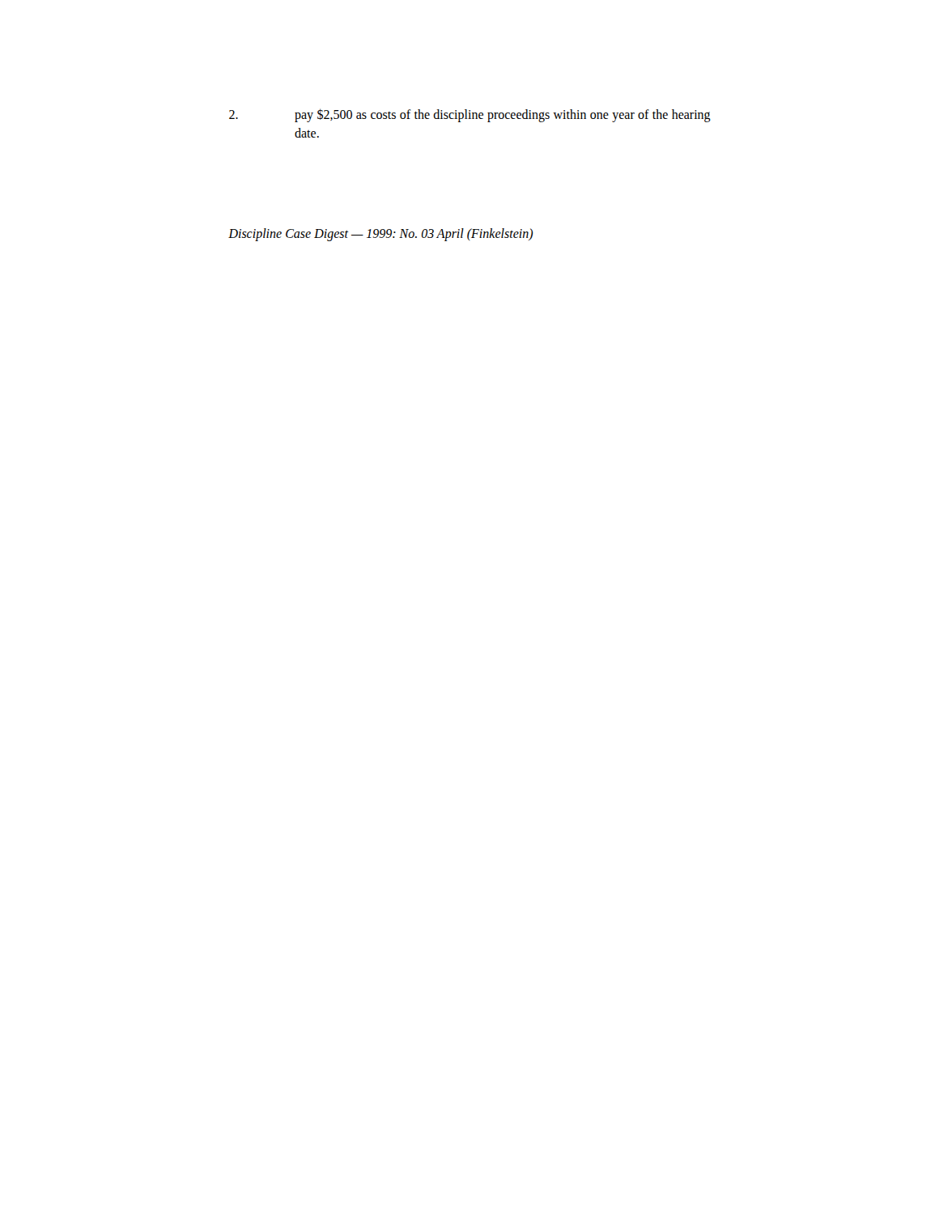2. pay $2,500 as costs of the discipline proceedings within one year of the hearing date.
Discipline Case Digest — 1999: No. 03 April (Finkelstein)